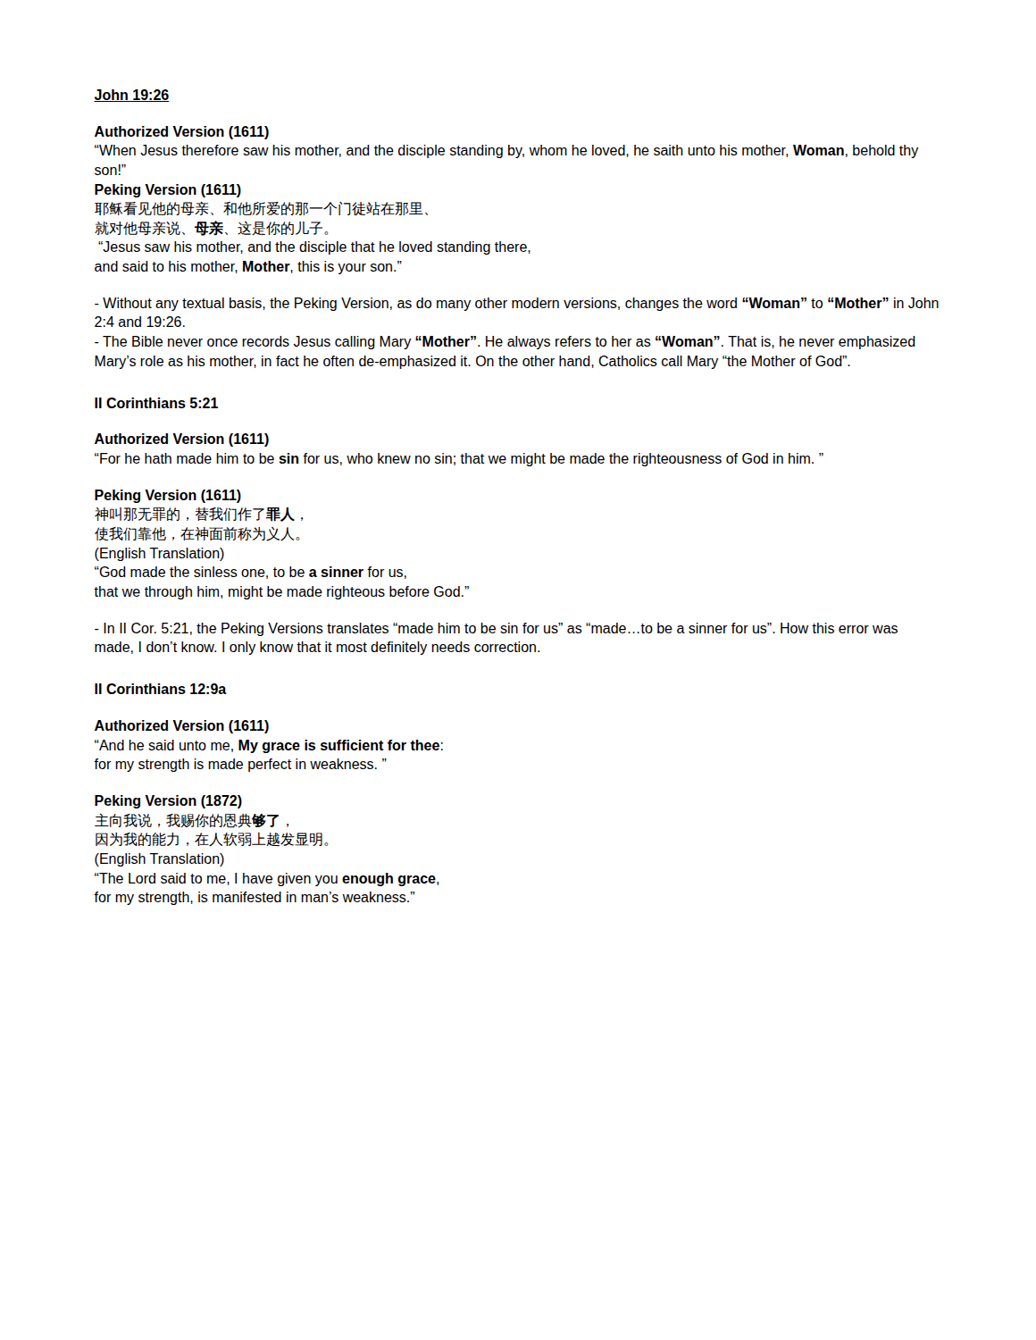John 19:26
Authorized Version (1611)
“When Jesus therefore saw his mother, and the disciple standing by, whom he loved, he saith unto his mother, Woman, behold thy son!”
Peking Version (1611)
耶稣看见他的母亲、和他所爱的那一个门徒站在那里、
就对他母亲说、母亲、这是你的儿子。
“Jesus saw his mother, and the disciple that he loved standing there,
and said to his mother, Mother, this is your son.”
- Without any textual basis, the Peking Version, as do many other modern versions, changes the word “Woman” to “Mother” in John 2:4 and 19:26.
- The Bible never once records Jesus calling Mary “Mother”. He always refers to her as “Woman”. That is, he never emphasized Mary’s role as his mother, in fact he often de-emphasized it. On the other hand, Catholics call Mary “the Mother of God”.
II Corinthians 5:21
Authorized Version (1611)
“For he hath made him to be sin for us, who knew no sin; that we might be made the righteousness of God in him. ”
Peking Version (1611)
神叫那无罪的，替我们作了罪人，
使我们靠他，在神面前称为义人。
(English Translation)
“God made the sinless one, to be a sinner for us,
that we through him, might be made righteous before God.”
- In II Cor. 5:21, the Peking Versions translates “made him to be sin for us” as “made…to be a sinner for us”. How this error was made, I don’t know. I only know that it most definitely needs correction.
II Corinthians 12:9a
Authorized Version (1611)
“And he said unto me, My grace is sufficient for thee:
for my strength is made perfect in weakness. ”
Peking Version (1872)
主向我说，我赐你的恩典够了，
因为我的能力，在人软弱上越发显明。
(English Translation)
“The Lord said to me, I have given you enough grace,
for my strength, is manifested in man’s weakness.”